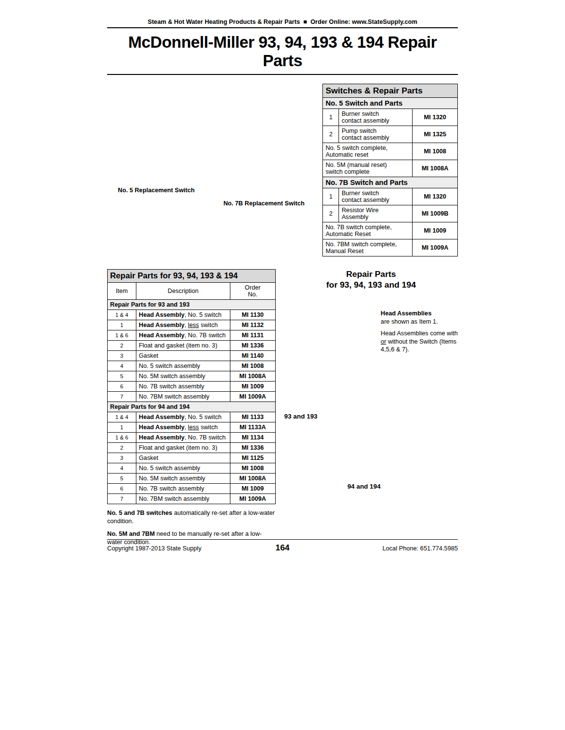Steam & Hot Water Heating Products & Repair Parts ■ Order Online: www.StateSupply.com
McDonnell-Miller 93, 94, 193 & 194 Repair Parts
No. 5 Replacement Switch
No. 7B Replacement Switch
| Switches & Repair Parts |
| No. 5 Switch and Parts |
| 1 | Burner switch contact assembly | MI 1320 |
| 2 | Pump switch contact assembly | MI 1325 |
| No. 5 switch complete, Automatic reset | MI 1008 |
| No. 5M (manual reset) switch complete | MI 1008A |
| No. 7B Switch and Parts |
| 1 | Burner switch contact assembly | MI 1320 |
| 2 | Resistor Wire Assembly | MI 1009B |
| No. 7B switch complete, Automatic Reset | MI 1009 |
| No. 7BM switch complete, Manual Reset | MI 1009A |
| Repair Parts for 93, 94, 193 & 194 |
| Item | Description | Order No. |
| Repair Parts for 93 and 193 |
| 1 & 4 | Head Assembly , No. 5 switch | MI 1130 |
| 1 | Head Assembly , less switch | MI 1132 |
| 1 & 6 | Head Assembly , No. 7B switch | MI 1131 |
| 2 | Float and gasket (item no. 3) | MI 1336 |
| 3 | Gasket | MI 1140 |
| 4 | No. 5 switch assembly | MI 1008 |
| 5 | No. 5M switch assembly | MI 1008A |
| 6 | No. 7B switch assembly | MI 1009 |
| 7 | No. 7BM switch assembly | MI 1009A |
| Repair Parts for 94 and 194 |
| 1 & 4 | Head Assembly , No. 5 switch | MI 1133 |
| 1 | Head Assembly , less switch | MI 1133A |
| 1 & 6 | Head Assembly , No. 7B switch | MI 1134 |
| 2 | Float and gasket (item no. 3) | MI 1336 |
| 3 | Gasket | MI 1125 |
| 4 | No. 5 switch assembly | MI 1008 |
| 5 | No. 5M switch assembly | MI 1008A |
| 6 | No. 7B switch assembly | MI 1009 |
| 7 | No. 7BM switch assembly | MI 1009A |
No. 5 and 7B switches automatically re-set after a low-water condition.
No. 5M and 7BM need to be manually re-set after a low-water condition.
Repair Parts
for 93, 94, 193 and 194
Head Assemblies
are shown as Item 1.
Head Assemblies come with or without the Switch (Items 4,5,6 & 7).
93 and 193
94 and 194
Copyright 1987-2013 State Supply
164
Local Phone: 651.774.5985